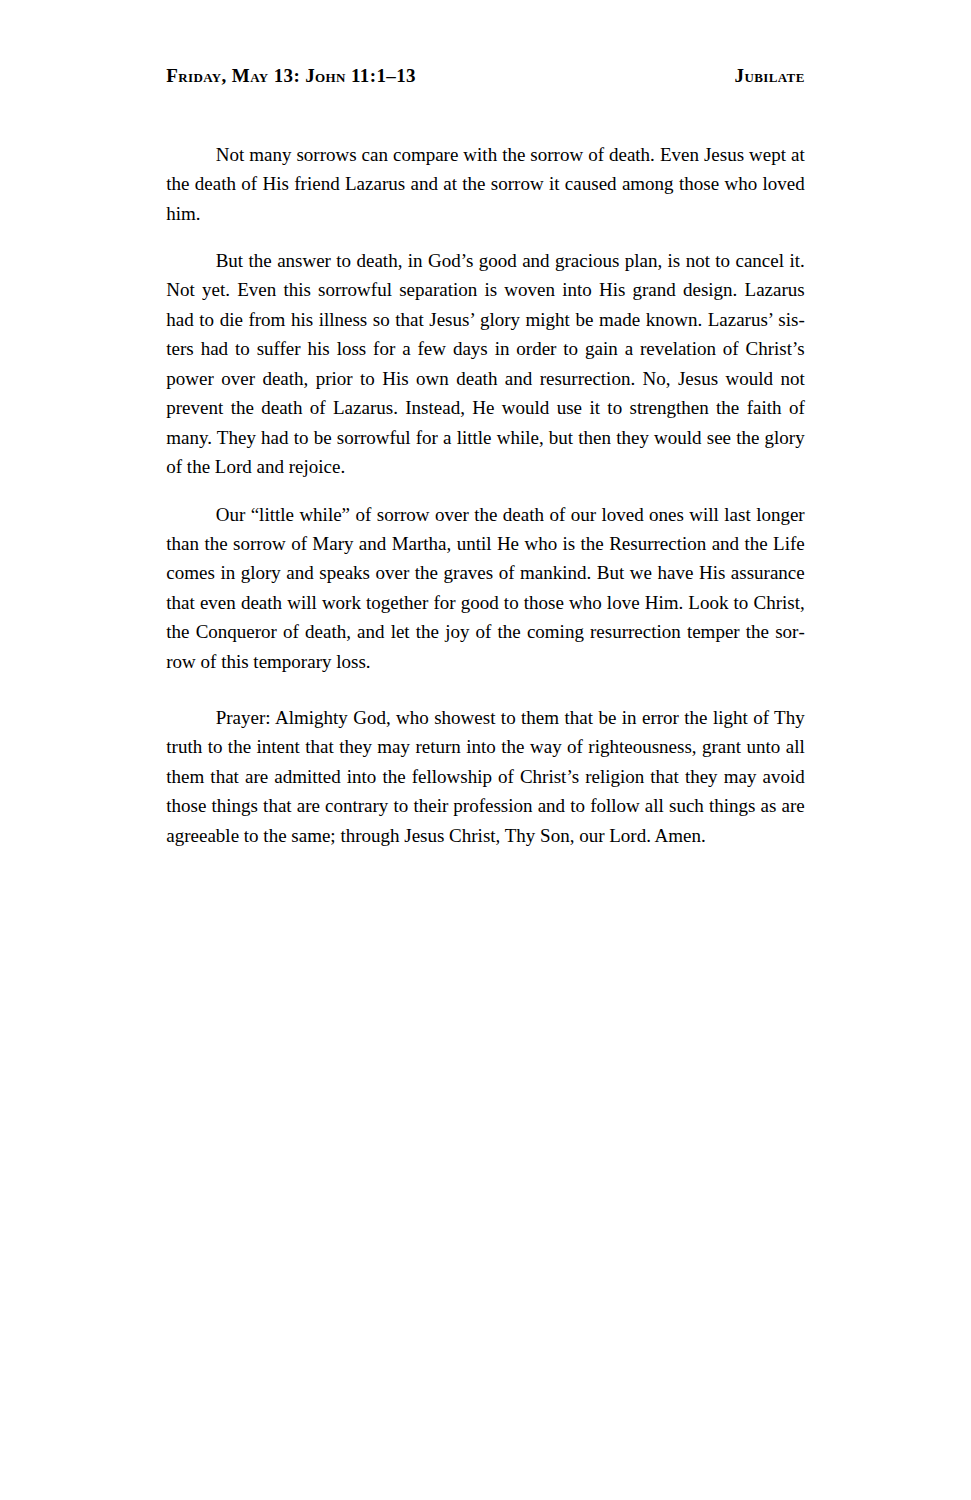Friday, May 13: John 11:1–13 Jubilate
Not many sorrows can compare with the sorrow of death. Even Jesus wept at the death of His friend Lazarus and at the sorrow it caused among those who loved him.
But the answer to death, in God’s good and gracious plan, is not to cancel it. Not yet. Even this sorrowful separation is woven into His grand design. Lazarus had to die from his illness so that Jesus’ glory might be made known. Lazarus’ sisters had to suffer his loss for a few days in order to gain a revelation of Christ’s power over death, prior to His own death and resurrection. No, Jesus would not prevent the death of Lazarus. Instead, He would use it to strengthen the faith of many. They had to be sorrowful for a little while, but then they would see the glory of the Lord and rejoice.
Our “little while” of sorrow over the death of our loved ones will last longer than the sorrow of Mary and Martha, until He who is the Resurrection and the Life comes in glory and speaks over the graves of mankind. But we have His assurance that even death will work together for good to those who love Him. Look to Christ, the Conqueror of death, and let the joy of the coming resurrection temper the sorrow of this temporary loss.
Prayer: Almighty God, who showest to them that be in error the light of Thy truth to the intent that they may return into the way of righteousness, grant unto all them that are admitted into the fellowship of Christ’s religion that they may avoid those things that are contrary to their profession and to follow all such things as are agreeable to the same; through Jesus Christ, Thy Son, our Lord. Amen.